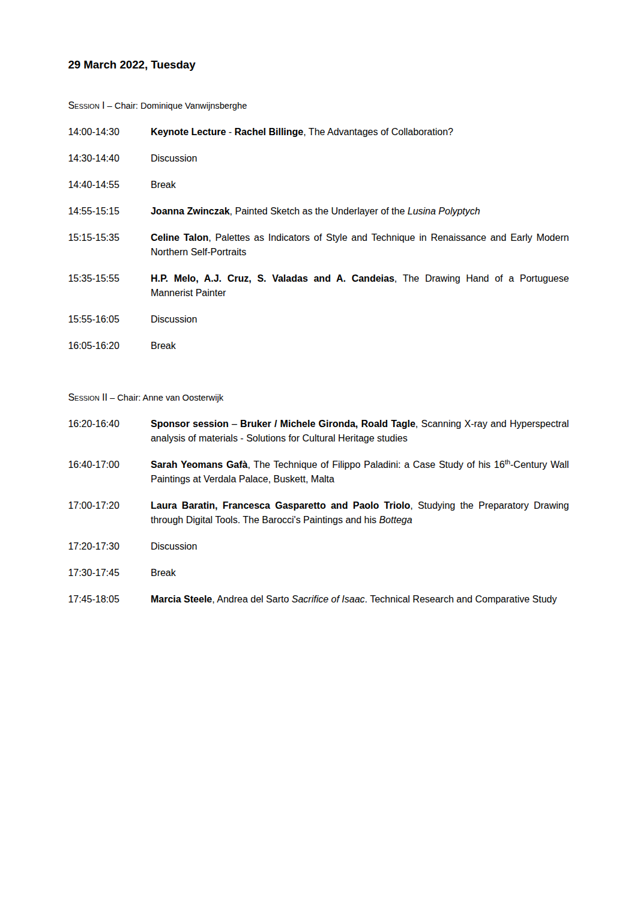29 March 2022, Tuesday
Session I – Chair: Dominique Vanwijnsberghe
| 14:00-14:30 | Keynote Lecture - Rachel Billinge , The Advantages of Collaboration? |
| 14:30-14:40 | Discussion |
| 14:40-14:55 | Break |
| 14:55-15:15 | Joanna Zwinczak , Painted Sketch as the Underlayer of the Lusina Polyptych |
| 15:15-15:35 | Celine Talon , Palettes as Indicators of Style and Technique in Renaissance and Early Modern Northern Self-Portraits |
| 15:35-15:55 | H.P. Melo, A.J. Cruz, S. Valadas and A. Candeias , The Drawing Hand of a Portuguese Mannerist Painter |
| 15:55-16:05 | Discussion |
| 16:05-16:20 | Break |
Session II – Chair: Anne van Oosterwijk
| 16:20-16:40 | Sponsor session – Bruker / Michele Gironda, Roald Tagle , Scanning X-ray and Hyperspectral analysis of materials - Solutions for Cultural Heritage studies |
| 16:40-17:00 | Sarah Yeomans Gafà , The Technique of Filippo Paladini: a Case Study of his 16 th -Century Wall Paintings at Verdala Palace, Buskett, Malta |
| 17:00-17:20 | Laura Baratin, Francesca Gasparetto and Paolo Triolo , Studying the Preparatory Drawing through Digital Tools. The Barocci's Paintings and his Bottega |
| 17:20-17:30 | Discussion |
| 17:30-17:45 | Break |
| 17:45-18:05 | Marcia Steele , Andrea del Sarto Sacrifice of Isaac . Technical Research and Comparative Study |